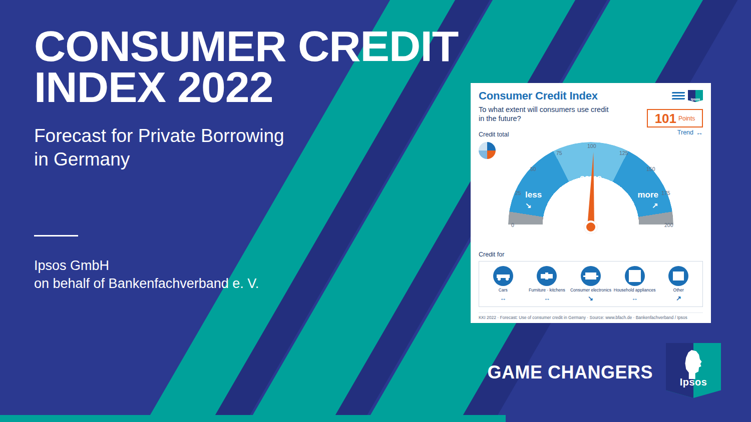Consumer Credit
Index 2022
Forecast for Private Borrowing
in Germany
Ipsos GmbH
on behalf of Bankenfachverband e. V.
Game Changers
Ipsos
Consumer Credit Index
To what extent will consumers use credit
in the future?
101 Points
Trend ↔
Credit total
0 25 50 75 100 125 150 175 200
same↔
less↘
more↗
Credit for
Cars
↔
Furniture · kitchens
↔
Consumer electronics
↘
Household appliances
↔
Other
↗
KKI 2022 · Forecast: Use of consumer credit in Germany · Source: www.bfach.de · Bankenfachverband / Ipsos